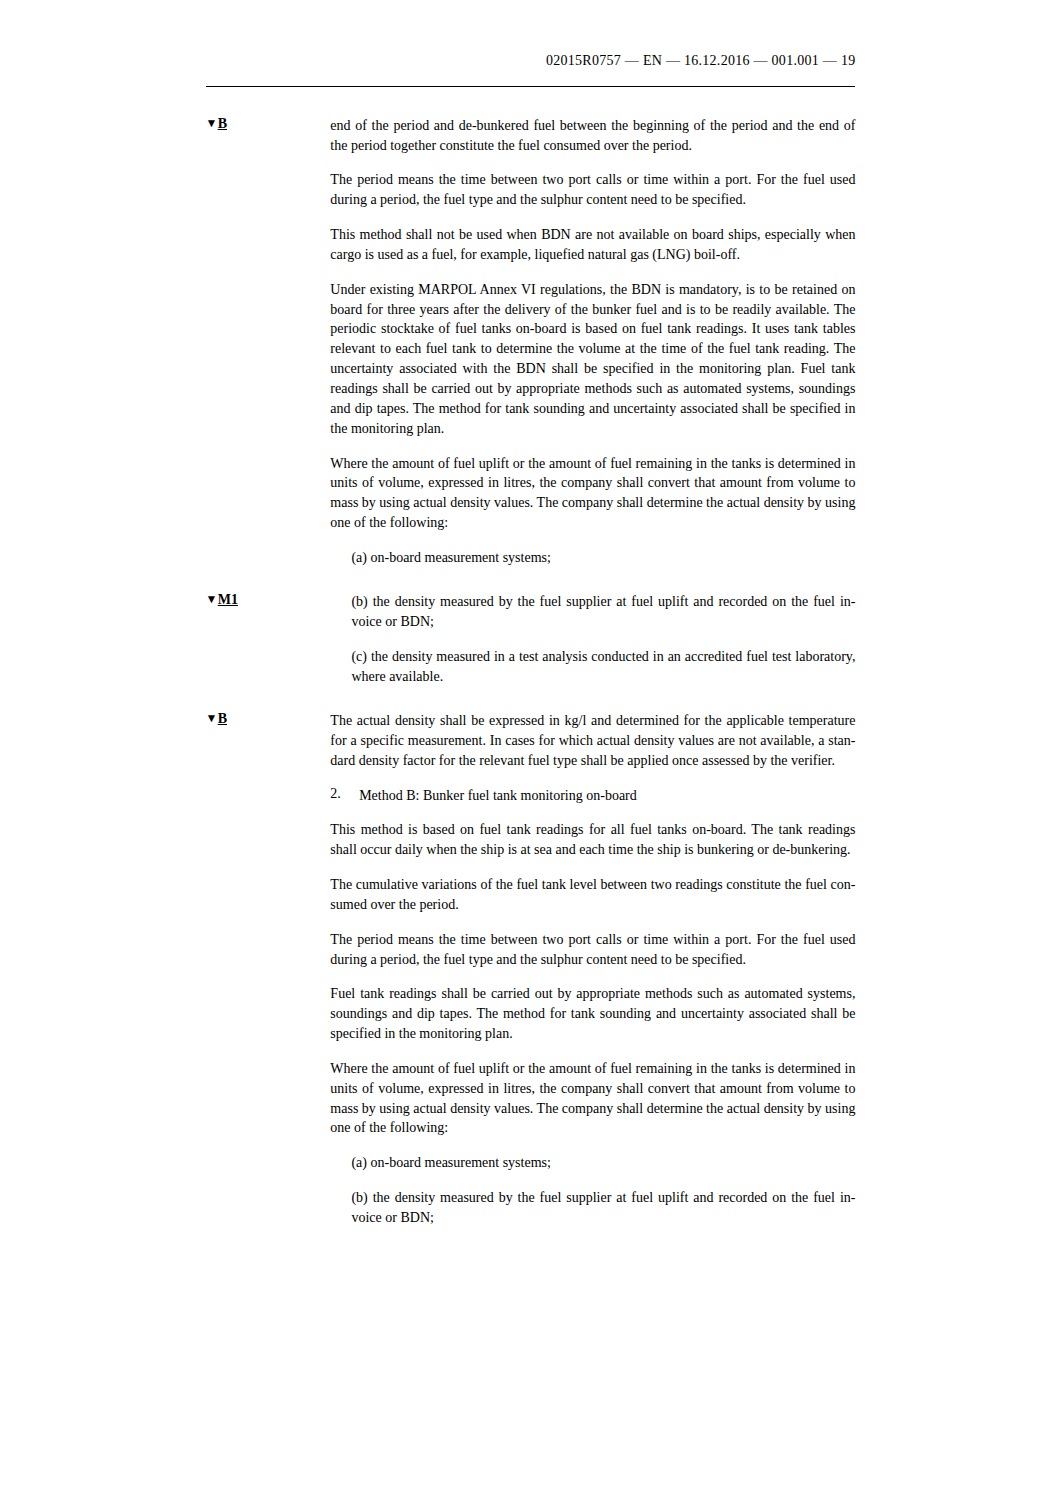02015R0757 — EN — 16.12.2016 — 001.001 — 19
▼B
end of the period and de-bunkered fuel between the beginning of the period and the end of the period together constitute the fuel consumed over the period.
The period means the time between two port calls or time within a port. For the fuel used during a period, the fuel type and the sulphur content need to be specified.
This method shall not be used when BDN are not available on board ships, especially when cargo is used as a fuel, for example, liquefied natural gas (LNG) boil-off.
Under existing MARPOL Annex VI regulations, the BDN is mandatory, is to be retained on board for three years after the delivery of the bunker fuel and is to be readily available. The periodic stocktake of fuel tanks on-board is based on fuel tank readings. It uses tank tables relevant to each fuel tank to determine the volume at the time of the fuel tank reading. The uncertainty associated with the BDN shall be specified in the monitoring plan. Fuel tank readings shall be carried out by appropriate methods such as automated systems, soundings and dip tapes. The method for tank sounding and uncertainty associated shall be specified in the monitoring plan.
Where the amount of fuel uplift or the amount of fuel remaining in the tanks is determined in units of volume, expressed in litres, the company shall convert that amount from volume to mass by using actual density values. The company shall determine the actual density by using one of the following:
(a) on-board measurement systems;
▼M1
(b) the density measured by the fuel supplier at fuel uplift and recorded on the fuel invoice or BDN;
(c) the density measured in a test analysis conducted in an accredited fuel test laboratory, where available.
▼B
The actual density shall be expressed in kg/l and determined for the applicable temperature for a specific measurement. In cases for which actual density values are not available, a standard density factor for the relevant fuel type shall be applied once assessed by the verifier.
2.
Method B: Bunker fuel tank monitoring on-board
This method is based on fuel tank readings for all fuel tanks on-board. The tank readings shall occur daily when the ship is at sea and each time the ship is bunkering or de-bunkering.
The cumulative variations of the fuel tank level between two readings constitute the fuel consumed over the period.
The period means the time between two port calls or time within a port. For the fuel used during a period, the fuel type and the sulphur content need to be specified.
Fuel tank readings shall be carried out by appropriate methods such as automated systems, soundings and dip tapes. The method for tank sounding and uncertainty associated shall be specified in the monitoring plan.
Where the amount of fuel uplift or the amount of fuel remaining in the tanks is determined in units of volume, expressed in litres, the company shall convert that amount from volume to mass by using actual density values. The company shall determine the actual density by using one of the following:
(a) on-board measurement systems;
(b) the density measured by the fuel supplier at fuel uplift and recorded on the fuel invoice or BDN;